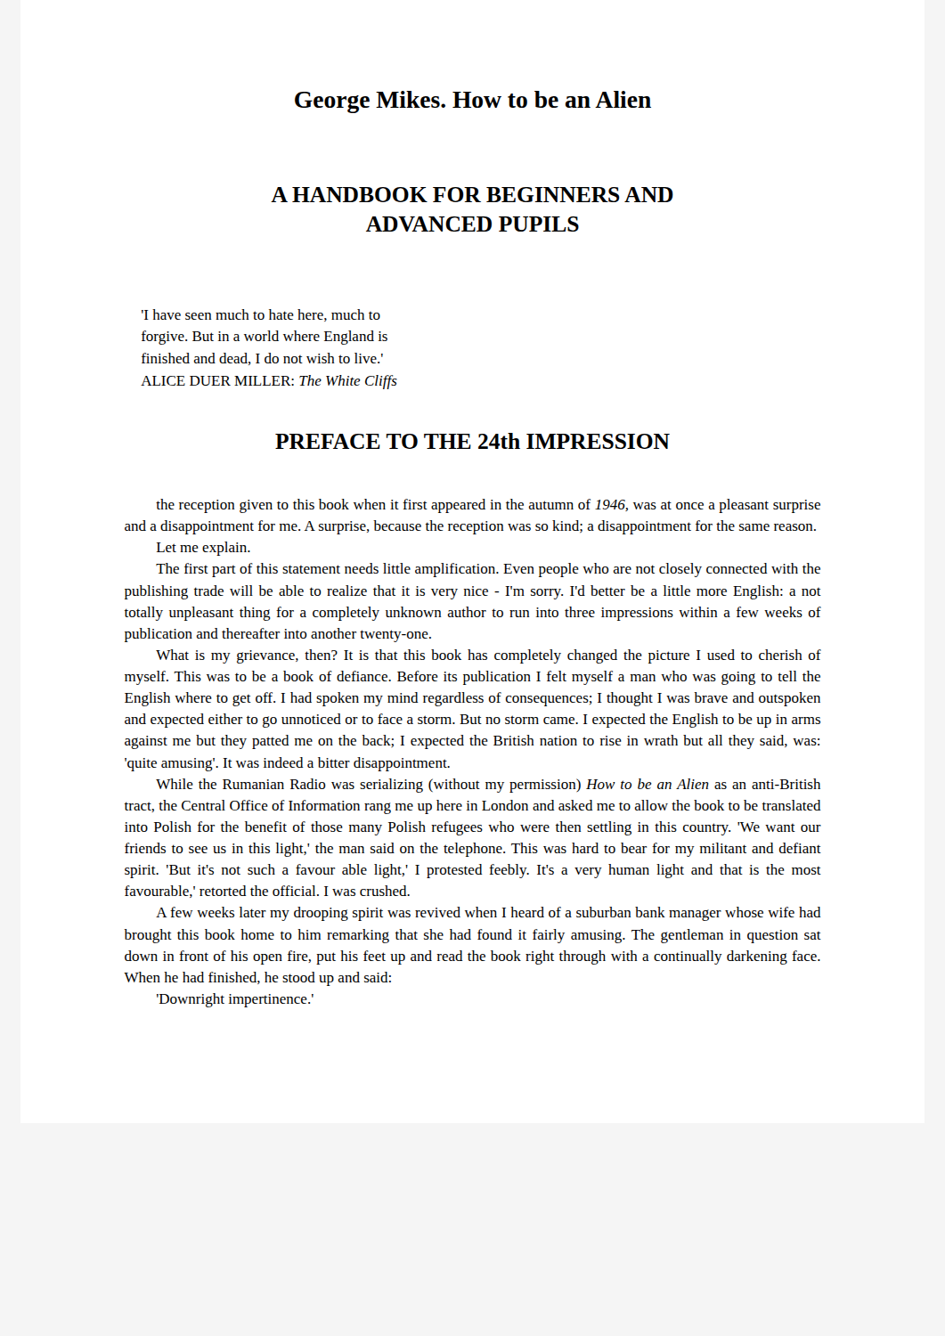George Mikes. How to be an Alien
A HANDBOOK FOR BEGINNERS AND
ADVANCED PUPILS
'I have seen much to hate here, much to
forgive. But in a world where England is
finished and dead, I do not wish to live.'
ALICE DUER MILLER: The White Cliffs
PREFACE TO THE 24th IMPRESSION
the reception given to this book when it first appeared in the autumn of 1946, was at once a pleasant surprise and a disappointment for me. A surprise, because the reception was so kind; a disappointment for the same reason.
Let me explain.
The first part of this statement needs little amplification. Even people who are not closely connected with the publishing trade will be able to realize that it is very nice - I'm sorry. I'd better be a little more English: a not totally unpleasant thing for a completely unknown author to run into three impressions within a few weeks of publication and thereafter into another twenty-one.
What is my grievance, then? It is that this book has completely changed the picture I used to cherish of myself. This was to be a book of defiance. Before its publication I felt myself a man who was going to tell the English where to get off. I had spoken my mind regardless of consequences; I thought I was brave and outspoken and expected either to go unnoticed or to face a storm. But no storm came. I expected the English to be up in arms against me but they patted me on the back; I expected the British nation to rise in wrath but all they said, was: 'quite amusing'. It was indeed a bitter disappointment.
While the Rumanian Radio was serializing (without my permission) How to be an Alien as an anti-British tract, the Central Office of Information rang me up here in London and asked me to allow the book to be translated into Polish for the benefit of those many Polish refugees who were then settling in this country. 'We want our friends to see us in this light,' the man said on the telephone. This was hard to bear for my militant and defiant spirit. 'But it's not such a favour able light,' I protested feebly. It's a very human light and that is the most favourable,' retorted the official. I was crushed.
A few weeks later my drooping spirit was revived when I heard of a suburban bank manager whose wife had brought this book home to him remarking that she had found it fairly amusing. The gentleman in question sat down in front of his open fire, put his feet up and read the book right through with a continually darkening face. When he had finished, he stood up and said:
'Downright impertinence.'